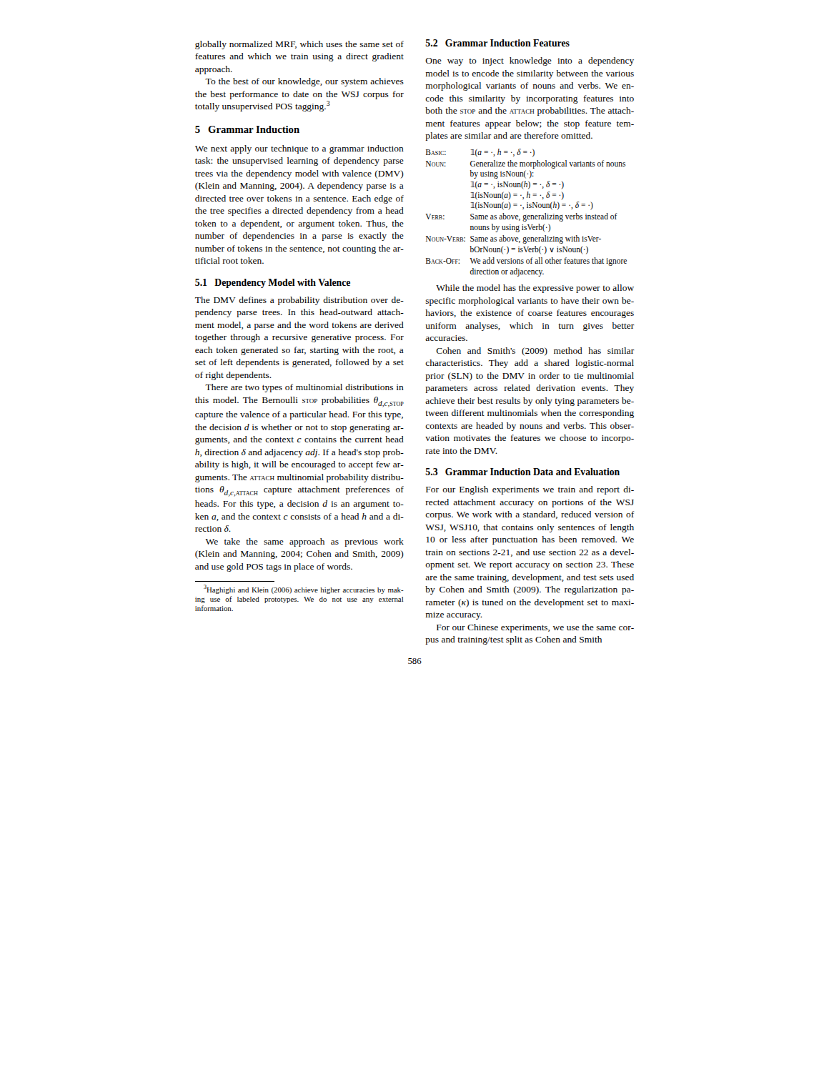globally normalized MRF, which uses the same set of features and which we train using a direct gradient approach.
To the best of our knowledge, our system achieves the best performance to date on the WSJ corpus for totally unsupervised POS tagging.3
5 Grammar Induction
We next apply our technique to a grammar induction task: the unsupervised learning of dependency parse trees via the dependency model with valence (DMV) (Klein and Manning, 2004). A dependency parse is a directed tree over tokens in a sentence. Each edge of the tree specifies a directed dependency from a head token to a dependent, or argument token. Thus, the number of dependencies in a parse is exactly the number of tokens in the sentence, not counting the artificial root token.
5.1 Dependency Model with Valence
The DMV defines a probability distribution over dependency parse trees. In this head-outward attachment model, a parse and the word tokens are derived together through a recursive generative process. For each token generated so far, starting with the root, a set of left dependents is generated, followed by a set of right dependents.
There are two types of multinomial distributions in this model. The Bernoulli stop probabilities θd,c,stop capture the valence of a particular head. For this type, the decision d is whether or not to stop generating arguments, and the context c contains the current head h, direction δ and adjacency adj. If a head's stop probability is high, it will be encouraged to accept few arguments. The attach multinomial probability distributions θd,c,attach capture attachment preferences of heads. For this type, a decision d is an argument token a, and the context c consists of a head h and a direction δ.
We take the same approach as previous work (Klein and Manning, 2004; Cohen and Smith, 2009) and use gold POS tags in place of words.
3Haghighi and Klein (2006) achieve higher accuracies by making use of labeled prototypes. We do not use any external information.
5.2 Grammar Induction Features
One way to inject knowledge into a dependency model is to encode the similarity between the various morphological variants of nouns and verbs. We encode this similarity by incorporating features into both the stop and the attach probabilities. The attachment features appear below; the stop feature templates are similar and are therefore omitted.
| Basic: | 𝟙 ( a = ·, h = ·, δ = ·) |
| Noun: | Generalize the morphological variants of nouns by using isNoun(·): 𝟙 ( a = ·, isNoun( h ) = ·, δ = ·) 𝟙 (isNoun( a ) = ·, h = ·, δ = ·) 𝟙 (isNoun( a ) = ·, isNoun( h ) = ·, δ = ·) |
| Verb: | Same as above, generalizing verbs instead of nouns by using isVerb(·) |
| Noun-Verb: | Same as above, generalizing with isVerbOrNoun(·) = isVerb(·) ∨ isNoun(·) |
| Back-Off: | We add versions of all other features that ignore direction or adjacency. |
While the model has the expressive power to allow specific morphological variants to have their own behaviors, the existence of coarse features encourages uniform analyses, which in turn gives better accuracies.
Cohen and Smith's (2009) method has similar characteristics. They add a shared logistic-normal prior (SLN) to the DMV in order to tie multinomial parameters across related derivation events. They achieve their best results by only tying parameters between different multinomials when the corresponding contexts are headed by nouns and verbs. This observation motivates the features we choose to incorporate into the DMV.
5.3 Grammar Induction Data and Evaluation
For our English experiments we train and report directed attachment accuracy on portions of the WSJ corpus. We work with a standard, reduced version of WSJ, WSJ10, that contains only sentences of length 10 or less after punctuation has been removed. We train on sections 2-21, and use section 22 as a development set. We report accuracy on section 23. These are the same training, development, and test sets used by Cohen and Smith (2009). The regularization parameter (κ) is tuned on the development set to maximize accuracy.
For our Chinese experiments, we use the same corpus and training/test split as Cohen and Smith
586